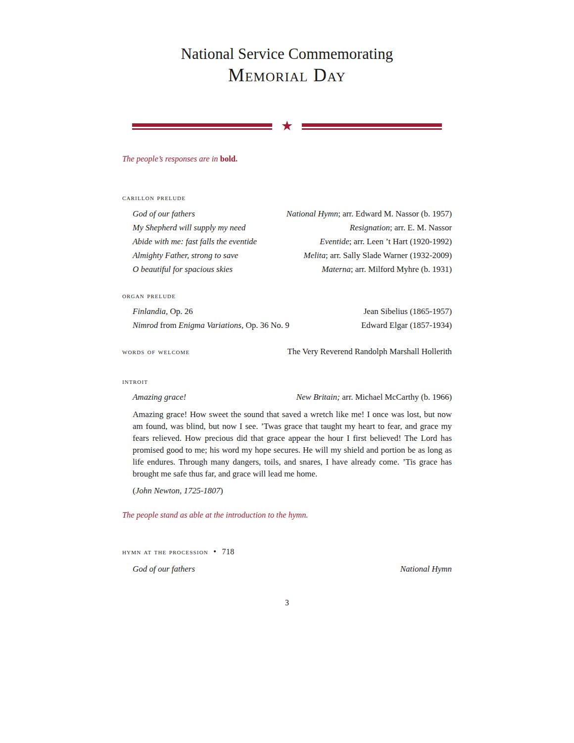National Service Commemorating
Memorial Day
★
The people’s responses are in bold.
Carillon Prelude
God of our fathers National Hymn; arr. Edward M. Nassor (b. 1957)
My Shepherd will supply my need Resignation; arr. E. M. Nassor
Abide with me: fast falls the eventide Eventide; arr. Leen ’t Hart (1920-1992)
Almighty Father, strong to save Melita; arr. Sally Slade Warner (1932-2009)
O beautiful for spacious skies Materna; arr. Milford Myhre (b. 1931)
Organ Prelude
Finlandia, Op. 26 Jean Sibelius (1865-1957)
Nimrod from Enigma Variations, Op. 36 No. 9 Edward Elgar (1857-1934)
Words of Welcome
The Very Reverend Randolph Marshall Hollerith
Introit
Amazing grace! New Britain; arr. Michael McCarthy (b. 1966)
Amazing grace! How sweet the sound that saved a wretch like me! I once was lost, but now am found, was blind, but now I see. ’Twas grace that taught my heart to fear, and grace my fears relieved. How precious did that grace appear the hour I first believed! The Lord has promised good to me; his word my hope secures. He will my shield and portion be as long as life endures. Through many dangers, toils, and snares, I have already come. ’Tis grace has brought me safe thus far, and grace will lead me home.
(John Newton, 1725-1807)
The people stand as able at the introduction to the hymn.
Hymn at the Procession • 718
God of our fathers National Hymn
3